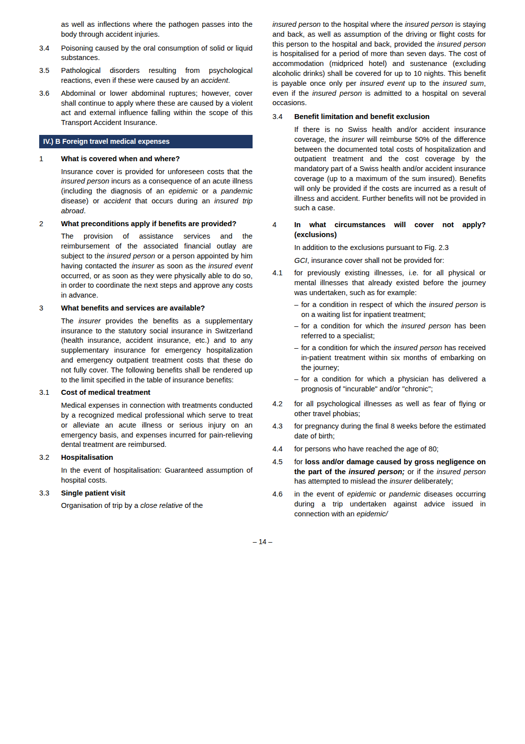as well as inflections where the pathogen passes into the body through accident injuries.
3.4
Poisoning caused by the oral consumption of solid or liquid substances.
3.5
Pathological disorders resulting from psychological reactions, even if these were caused by an accident.
3.6
Abdominal or lower abdominal ruptures; however, cover shall continue to apply where these are caused by a violent act and external influence falling within the scope of this Transport Accident Insurance.
IV.) B Foreign travel medical expenses
1
What is covered when and where?
Insurance cover is provided for unforeseen costs that the insured person incurs as a consequence of an acute illness (including the diagnosis of an epidemic or a pandemic disease) or accident that occurs during an insured trip abroad.
2
What preconditions apply if benefits are provided?
The provision of assistance services and the reimbursement of the associated financial outlay are subject to the insured person or a person appointed by him having contacted the insurer as soon as the insured event occurred, or as soon as they were physically able to do so, in order to coordinate the next steps and approve any costs in advance.
3
What benefits and services are available?
The insurer provides the benefits as a supplementary insurance to the statutory social insurance in Switzerland (health insurance, accident insurance, etc.) and to any supplementary insurance for emergency hospitalization and emergency outpatient treatment costs that these do not fully cover. The following benefits shall be rendered up to the limit specified in the table of insurance benefits:
3.1
Cost of medical treatment
Medical expenses in connection with treatments conducted by a recognized medical professional which serve to treat or alleviate an acute illness or serious injury on an emergency basis, and expenses incurred for pain-relieving dental treatment are reimbursed.
3.2
Hospitalisation
In the event of hospitalisation: Guaranteed assumption of hospital costs.
3.3
Single patient visit
Organisation of trip by a close relative of the
insured person to the hospital where the insured person is staying and back, as well as assumption of the driving or flight costs for this person to the hospital and back, provided the insured person is hospitalised for a period of more than seven days. The cost of accommodation (midpriced hotel) and sustenance (excluding alcoholic drinks) shall be covered for up to 10 nights. This benefit is payable once only per insured event up to the insured sum, even if the insured person is admitted to a hospital on several occasions.
3.4
Benefit limitation and benefit exclusion
If there is no Swiss health and/or accident insurance coverage, the insurer will reimburse 50% of the difference between the documented total costs of hospitalization and outpatient treatment and the cost coverage by the mandatory part of a Swiss health and/or accident insurance coverage (up to a maximum of the sum insured). Benefits will only be provided if the costs are incurred as a result of illness and accident. Further benefits will not be provided in such a case.
4
In what circumstances will cover not apply? (exclusions)
In addition to the exclusions pursuant to Fig. 2.3
GCI, insurance cover shall not be provided for:
4.1
for previously existing illnesses, i.e. for all physical or mental illnesses that already existed before the journey was undertaken, such as for example:
for a condition in respect of which the insured person is on a waiting list for inpatient treatment;
for a condition for which the insured person has been referred to a specialist;
for a condition for which the insured person has received in-patient treatment within six months of embarking on the journey;
for a condition for which a physician has delivered a prognosis of "incurable" and/or "chronic";
4.2
for all psychological illnesses as well as fear of flying or other travel phobias;
4.3
for pregnancy during the final 8 weeks before the estimated date of birth;
4.4
for persons who have reached the age of 80;
4.5
for loss and/or damage caused by gross negligence on the part of the insured person; or if the insured person has attempted to mislead the insurer deliberately;
4.6
in the event of epidemic or pandemic diseases occurring during a trip undertaken against advice issued in connection with an epidemic/
– 14 –